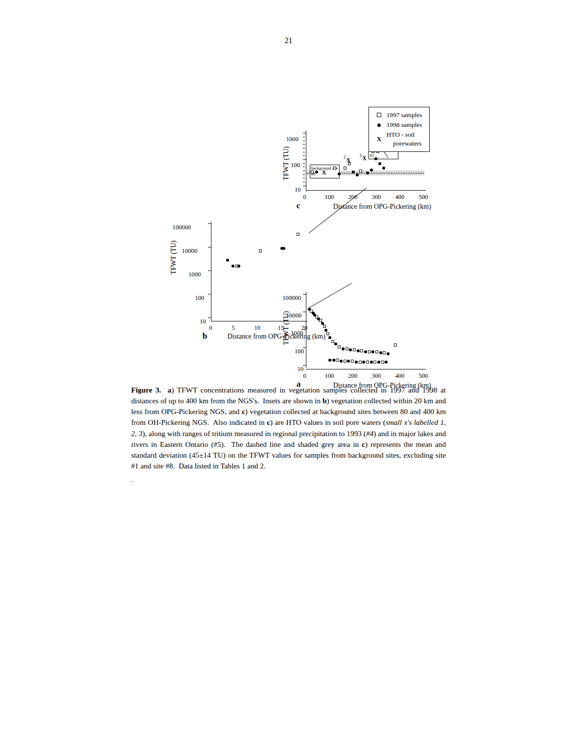21
TFWT (TU)
1000
100
10
0
100
200
300
400
500
Distance from OPG-Pickering (km)
background site
#8
background site
#1
45 +/-14
4 5
X
X
2
X
3
| | 1997 samples |
| | 1998 samples |
| X | HTO - soil porewaters |
c
TFWT (TU)
100000
10000
1000
100
10
0
5
10
15
20
Distance from OPG-Pickering (km)
b
TFWT (TU)
100000
10000
1000
100
10
0
100
200
300
400
500
Distance from OPG-Pickering (km)
a
Figure 3. a) TFWT concentrations measured in vegetation samples collected in 1997 and 1998 at distances of up to 400 km from the NGS's. Insets are shown in b) vegetation collected within 20 km and less from OPG-Pickering NGS, and c) vegetation collected at background sites between 80 and 400 km from OH-Pickering NGS. Also indicated in c) are HTO values in soil pore waters (small x's labelled 1, 2, 3), along with ranges of tritium measured in regional precipitation to 1993 (#4) and in major lakes and rivers in Eastern Ontario (#5). The dashed line and shaded grey area in c) represents the mean and standard deviation (45±14 TU) on the TFWT values for samples from background sites, excluding site #1 and site #8. Data listed in Tables 1 and 2.
`